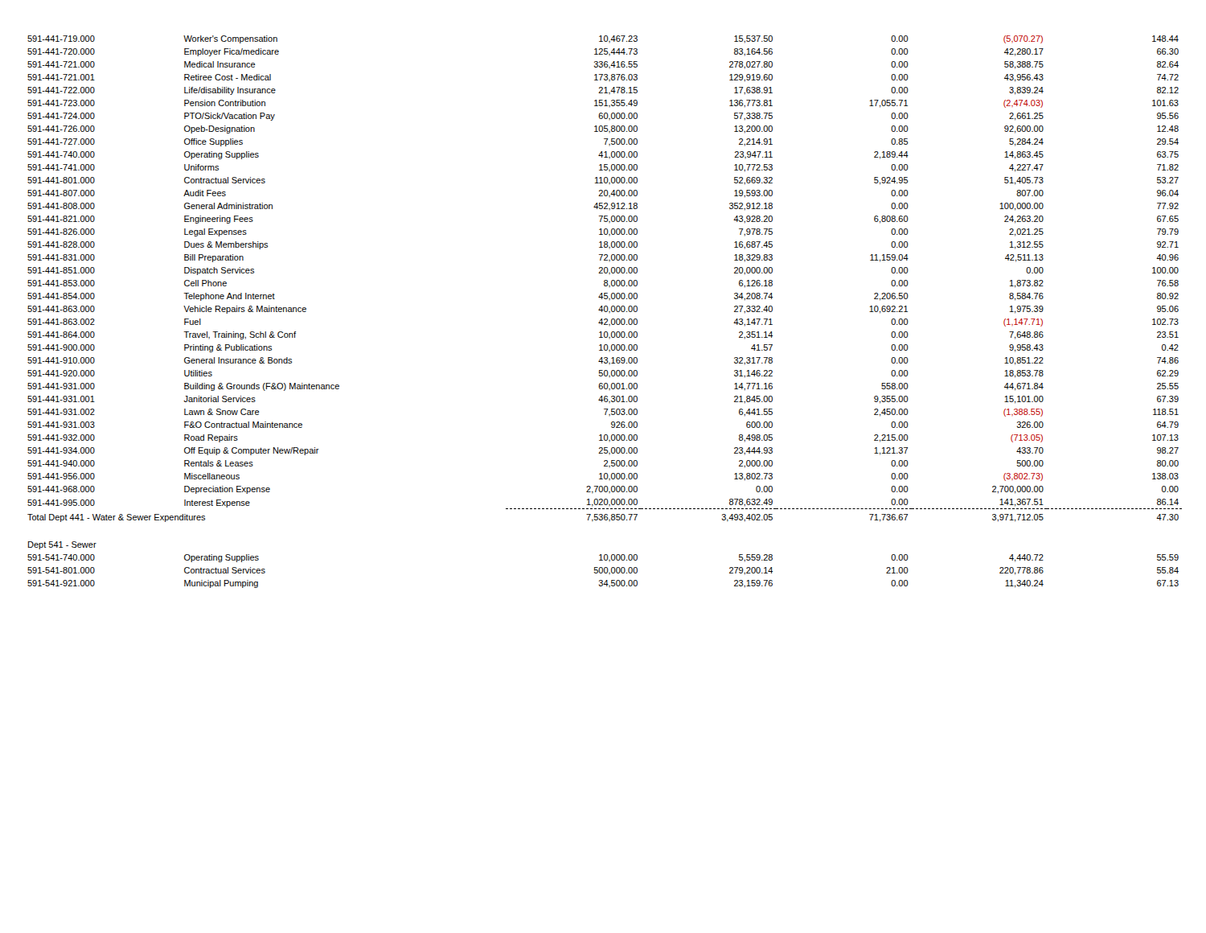| 591-441-719.000 | Worker's Compensation | 10,467.23 | 15,537.50 | 0.00 | (5,070.27) | 148.44 |
| 591-441-720.000 | Employer Fica/medicare | 125,444.73 | 83,164.56 | 0.00 | 42,280.17 | 66.30 |
| 591-441-721.000 | Medical Insurance | 336,416.55 | 278,027.80 | 0.00 | 58,388.75 | 82.64 |
| 591-441-721.001 | Retiree Cost - Medical | 173,876.03 | 129,919.60 | 0.00 | 43,956.43 | 74.72 |
| 591-441-722.000 | Life/disability Insurance | 21,478.15 | 17,638.91 | 0.00 | 3,839.24 | 82.12 |
| 591-441-723.000 | Pension Contribution | 151,355.49 | 136,773.81 | 17,055.71 | (2,474.03) | 101.63 |
| 591-441-724.000 | PTO/Sick/Vacation Pay | 60,000.00 | 57,338.75 | 0.00 | 2,661.25 | 95.56 |
| 591-441-726.000 | Opeb-Designation | 105,800.00 | 13,200.00 | 0.00 | 92,600.00 | 12.48 |
| 591-441-727.000 | Office Supplies | 7,500.00 | 2,214.91 | 0.85 | 5,284.24 | 29.54 |
| 591-441-740.000 | Operating Supplies | 41,000.00 | 23,947.11 | 2,189.44 | 14,863.45 | 63.75 |
| 591-441-741.000 | Uniforms | 15,000.00 | 10,772.53 | 0.00 | 4,227.47 | 71.82 |
| 591-441-801.000 | Contractual Services | 110,000.00 | 52,669.32 | 5,924.95 | 51,405.73 | 53.27 |
| 591-441-807.000 | Audit Fees | 20,400.00 | 19,593.00 | 0.00 | 807.00 | 96.04 |
| 591-441-808.000 | General Administration | 452,912.18 | 352,912.18 | 0.00 | 100,000.00 | 77.92 |
| 591-441-821.000 | Engineering Fees | 75,000.00 | 43,928.20 | 6,808.60 | 24,263.20 | 67.65 |
| 591-441-826.000 | Legal Expenses | 10,000.00 | 7,978.75 | 0.00 | 2,021.25 | 79.79 |
| 591-441-828.000 | Dues & Memberships | 18,000.00 | 16,687.45 | 0.00 | 1,312.55 | 92.71 |
| 591-441-831.000 | Bill Preparation | 72,000.00 | 18,329.83 | 11,159.04 | 42,511.13 | 40.96 |
| 591-441-851.000 | Dispatch Services | 20,000.00 | 20,000.00 | 0.00 | 0.00 | 100.00 |
| 591-441-853.000 | Cell Phone | 8,000.00 | 6,126.18 | 0.00 | 1,873.82 | 76.58 |
| 591-441-854.000 | Telephone And Internet | 45,000.00 | 34,208.74 | 2,206.50 | 8,584.76 | 80.92 |
| 591-441-863.000 | Vehicle Repairs & Maintenance | 40,000.00 | 27,332.40 | 10,692.21 | 1,975.39 | 95.06 |
| 591-441-863.002 | Fuel | 42,000.00 | 43,147.71 | 0.00 | (1,147.71) | 102.73 |
| 591-441-864.000 | Travel, Training, Schl & Conf | 10,000.00 | 2,351.14 | 0.00 | 7,648.86 | 23.51 |
| 591-441-900.000 | Printing & Publications | 10,000.00 | 41.57 | 0.00 | 9,958.43 | 0.42 |
| 591-441-910.000 | General Insurance & Bonds | 43,169.00 | 32,317.78 | 0.00 | 10,851.22 | 74.86 |
| 591-441-920.000 | Utilities | 50,000.00 | 31,146.22 | 0.00 | 18,853.78 | 62.29 |
| 591-441-931.000 | Building & Grounds (F&O) Maintenance | 60,001.00 | 14,771.16 | 558.00 | 44,671.84 | 25.55 |
| 591-441-931.001 | Janitorial Services | 46,301.00 | 21,845.00 | 9,355.00 | 15,101.00 | 67.39 |
| 591-441-931.002 | Lawn & Snow Care | 7,503.00 | 6,441.55 | 2,450.00 | (1,388.55) | 118.51 |
| 591-441-931.003 | F&O Contractual Maintenance | 926.00 | 600.00 | 0.00 | 326.00 | 64.79 |
| 591-441-932.000 | Road Repairs | 10,000.00 | 8,498.05 | 2,215.00 | (713.05) | 107.13 |
| 591-441-934.000 | Off Equip & Computer New/Repair | 25,000.00 | 23,444.93 | 1,121.37 | 433.70 | 98.27 |
| 591-441-940.000 | Rentals & Leases | 2,500.00 | 2,000.00 | 0.00 | 500.00 | 80.00 |
| 591-441-956.000 | Miscellaneous | 10,000.00 | 13,802.73 | 0.00 | (3,802.73) | 138.03 |
| 591-441-968.000 | Depreciation Expense | 2,700,000.00 | 0.00 | 0.00 | 2,700,000.00 | 0.00 |
| 591-441-995.000 | Interest Expense | 1,020,000.00 | 878,632.49 | 0.00 | 141,367.51 | 86.14 |
| Total Dept 441 - Water & Sewer Expenditures | 7,536,850.77 | 3,493,402.05 | 71,736.67 | 3,971,712.05 | 47.30 |
| Dept 541 - Sewer |
| 591-541-740.000 | Operating Supplies | 10,000.00 | 5,559.28 | 0.00 | 4,440.72 | 55.59 |
| 591-541-801.000 | Contractual Services | 500,000.00 | 279,200.14 | 21.00 | 220,778.86 | 55.84 |
| 591-541-921.000 | Municipal Pumping | 34,500.00 | 23,159.76 | 0.00 | 11,340.24 | 67.13 |